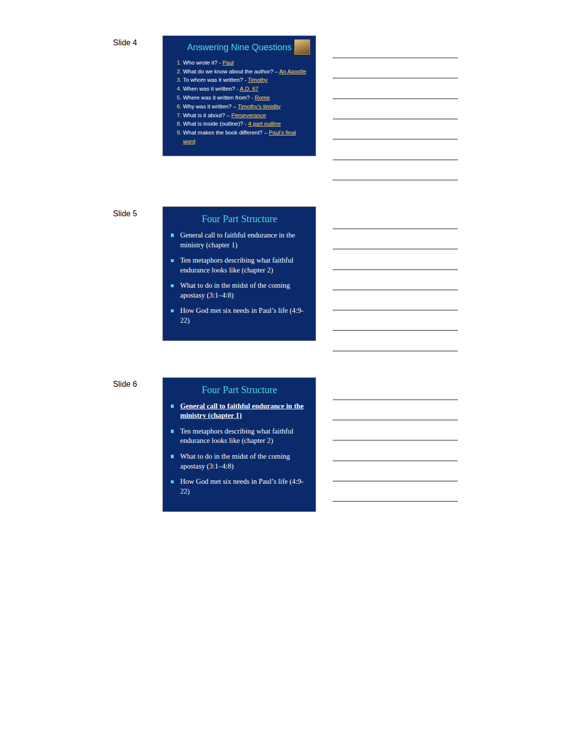Slide 4
Answering Nine Questions
Who wrote it? - Paul
What do we know about the author? – An Apostle
To whom was it written? - Timothy
When was it written? - A.D. 67
Where was it written from? - Rome
Why was it written? – Timothy’s timidity
What is it about? – Perseverance
What is inside (outline)? - 4 part outline
What makes the book different? – Paul’s final word
Slide 5
Four Part Structure
General call to faithful endurance in the ministry (chapter 1)
Ten metaphors describing what faithful endurance looks like (chapter 2)
What to do in the midst of the coming apostasy (3:1–4:8)
How God met six needs in Paul’s life (4:9-22)
Slide 6
Four Part Structure
General call to faithful endurance in the ministry (chapter 1)
Ten metaphors describing what faithful endurance looks like (chapter 2)
What to do in the midst of the coming apostasy (3:1–4:8)
How God met six needs in Paul’s life (4:9-22)